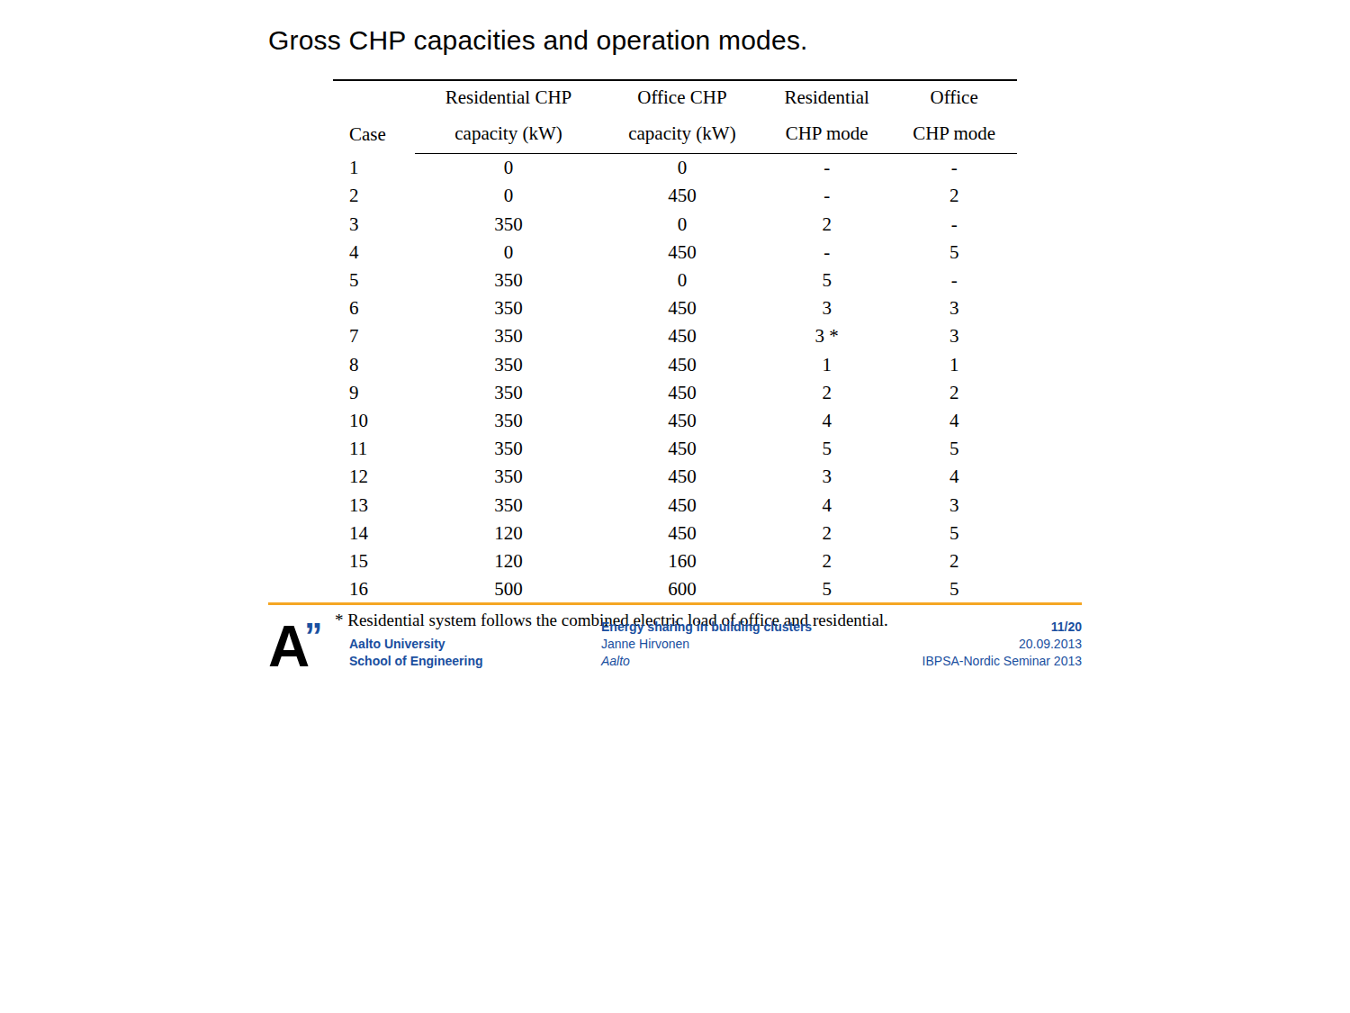Gross CHP capacities and operation modes.
| Case | Residential CHP | Office CHP | Residential | Office |
| --- | --- | --- | --- | --- |
| capacity (kW) | capacity (kW) | CHP mode | CHP mode |
| 1 | 0 | 0 | - | - |
| 2 | 0 | 450 | - | 2 |
| 3 | 350 | 0 | 2 | - |
| 4 | 0 | 450 | - | 5 |
| 5 | 350 | 0 | 5 | - |
| 6 | 350 | 450 | 3 | 3 |
| 7 | 350 | 450 | 3 * | 3 |
| 8 | 350 | 450 | 1 | 1 |
| 9 | 350 | 450 | 2 | 2 |
| 10 | 350 | 450 | 4 | 4 |
| 11 | 350 | 450 | 5 | 5 |
| 12 | 350 | 450 | 3 | 4 |
| 13 | 350 | 450 | 4 | 3 |
| 14 | 120 | 450 | 2 | 5 |
| 15 | 120 | 160 | 2 | 2 |
| 16 | 500 | 600 | 5 | 5 |
* Residential system follows the combined electric load of office and residential.
A”
Aalto University
School of Engineering
Energy sharing in building clusters
Janne Hirvonen
Aalto
11/20
20.09.2013
IBPSA-Nordic Seminar 2013